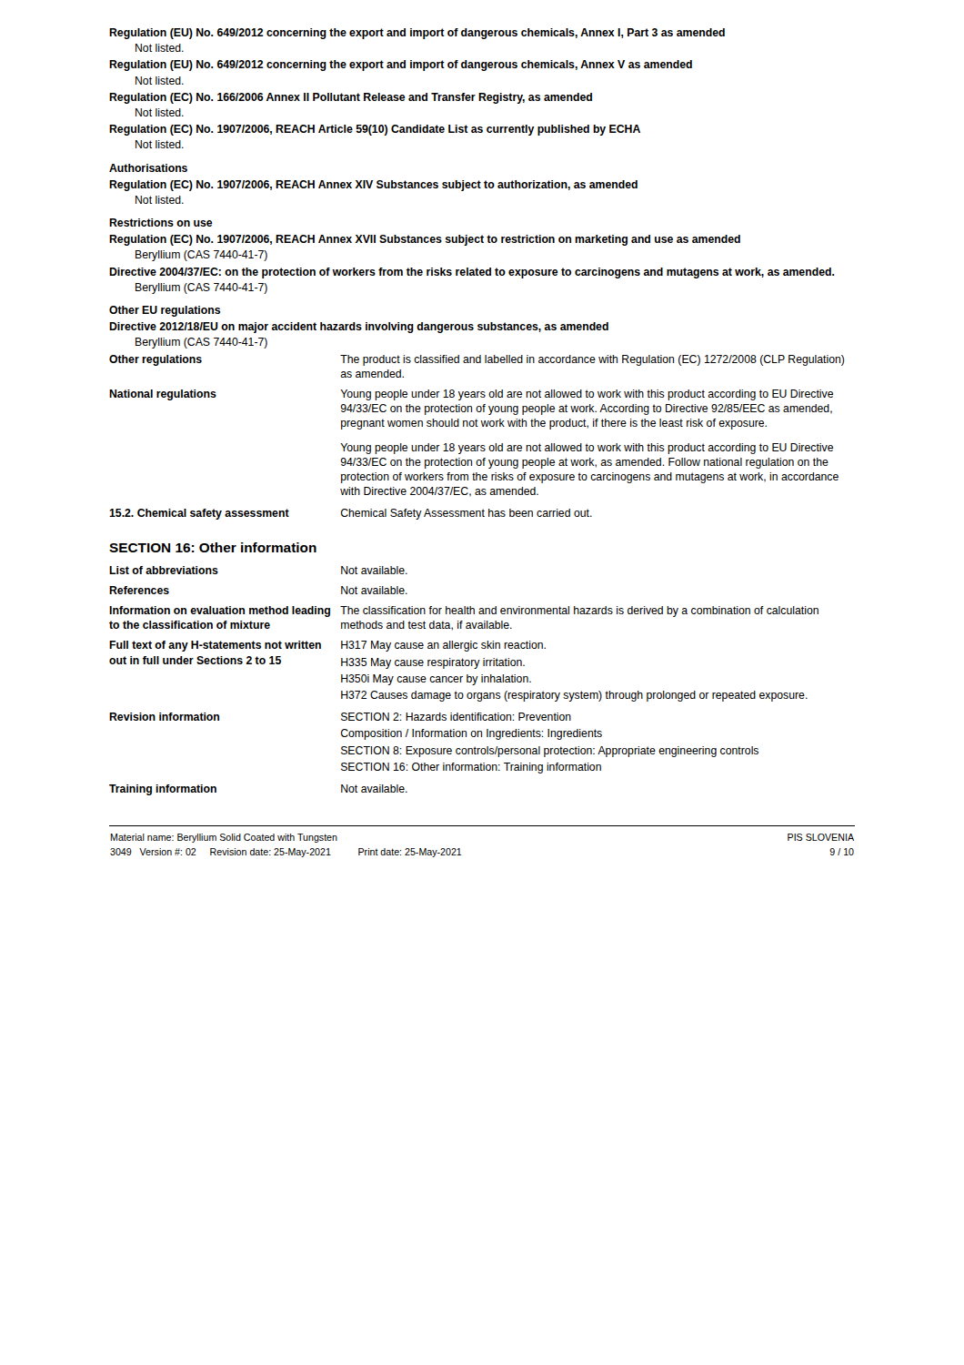Regulation (EU) No. 649/2012 concerning the export and import of dangerous chemicals, Annex I, Part 3 as amended
Not listed.
Regulation (EU) No. 649/2012 concerning the export and import of dangerous chemicals, Annex V as amended
Not listed.
Regulation (EC) No. 166/2006 Annex II Pollutant Release and Transfer Registry, as amended
Not listed.
Regulation (EC) No. 1907/2006, REACH Article 59(10) Candidate List as currently published by ECHA
Not listed.
Authorisations
Regulation (EC) No. 1907/2006, REACH Annex XIV Substances subject to authorization, as amended
Not listed.
Restrictions on use
Regulation (EC) No. 1907/2006, REACH Annex XVII Substances subject to restriction on marketing and use as amended
Beryllium (CAS 7440-41-7)
Directive 2004/37/EC: on the protection of workers from the risks related to exposure to carcinogens and mutagens at work, as amended.
Beryllium (CAS 7440-41-7)
Other EU regulations
Directive 2012/18/EU on major accident hazards involving dangerous substances, as amended
Beryllium (CAS 7440-41-7)
| Other regulations | The product is classified and labelled in accordance with Regulation (EC) 1272/2008 (CLP Regulation) as amended. |
| National regulations | Young people under 18 years old are not allowed to work with this product according to EU Directive 94/33/EC on the protection of young people at work. According to Directive 92/85/EEC as amended, pregnant women should not work with the product, if there is the least risk of exposure. Young people under 18 years old are not allowed to work with this product according to EU Directive 94/33/EC on the protection of young people at work, as amended. Follow national regulation on the protection of workers from the risks of exposure to carcinogens and mutagens at work, in accordance with Directive 2004/37/EC, as amended. |
| 15.2. Chemical safety assessment | Chemical Safety Assessment has been carried out. |
SECTION 16: Other information
| List of abbreviations | Not available. |
| References | Not available. |
| Information on evaluation method leading to the classification of mixture | The classification for health and environmental hazards is derived by a combination of calculation methods and test data, if available. |
| Full text of any H-statements not written out in full under Sections 2 to 15 | H317 May cause an allergic skin reaction. H335 May cause respiratory irritation. H350i May cause cancer by inhalation. H372 Causes damage to organs (respiratory system) through prolonged or repeated exposure. |
| Revision information | SECTION 2: Hazards identification: Prevention Composition / Information on Ingredients: Ingredients SECTION 8: Exposure controls/personal protection: Appropriate engineering controls SECTION 16: Other information: Training information |
| Training information | Not available. |
| Material name: Beryllium Solid Coated with Tungsten | PIS SLOVENIA |
| 3049 Version #: 02 Revision date: 25-May-2021 Print date: 25-May-2021 | 9 / 10 |